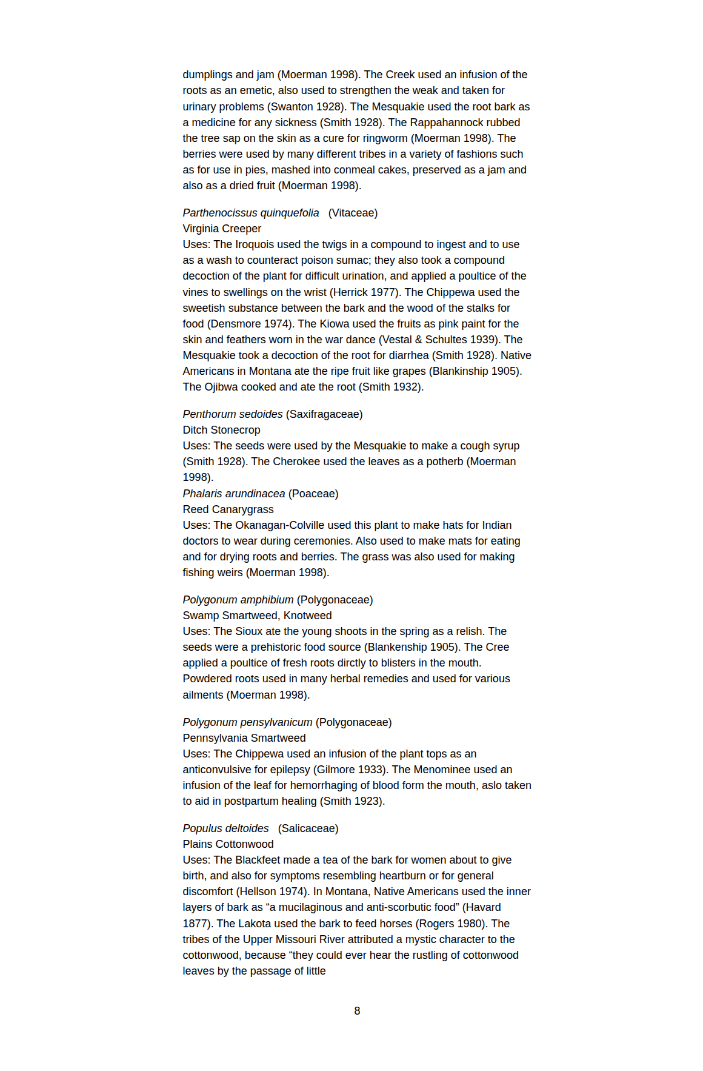dumplings and jam (Moerman 1998). The Creek used an infusion of the roots as an emetic, also used to strengthen the weak and taken for urinary problems (Swanton 1928). The Mesquakie used the root bark as a medicine for any sickness (Smith 1928). The Rappahannock rubbed the tree sap on the skin as a cure for ringworm (Moerman 1998). The berries were used by many different tribes in a variety of fashions such as for use in pies, mashed into conmeal cakes, preserved as a jam and also as a dried fruit (Moerman 1998).
Parthenocissus quinquefolia (Vitaceae)
Virginia Creeper
Uses: The Iroquois used the twigs in a compound to ingest and to use as a wash to counteract poison sumac; they also took a compound decoction of the plant for difficult urination, and applied a poultice of the vines to swellings on the wrist (Herrick 1977). The Chippewa used the sweetish substance between the bark and the wood of the stalks for food (Densmore 1974). The Kiowa used the fruits as pink paint for the skin and feathers worn in the war dance (Vestal & Schultes 1939). The Mesquakie took a decoction of the root for diarrhea (Smith 1928). Native Americans in Montana ate the ripe fruit like grapes (Blankinship 1905). The Ojibwa cooked and ate the root (Smith 1932).
Penthorum sedoides (Saxifragaceae)
Ditch Stonecrop
Uses: The seeds were used by the Mesquakie to make a cough syrup (Smith 1928). The Cherokee used the leaves as a potherb (Moerman 1998).
Phalaris arundinacea (Poaceae)
Reed Canarygrass
Uses: The Okanagan-Colville used this plant to make hats for Indian doctors to wear during ceremonies. Also used to make mats for eating and for drying roots and berries. The grass was also used for making fishing weirs (Moerman 1998).
Polygonum amphibium (Polygonaceae)
Swamp Smartweed, Knotweed
Uses: The Sioux ate the young shoots in the spring as a relish. The seeds were a prehistoric food source (Blankenship 1905). The Cree applied a poultice of fresh roots dirctly to blisters in the mouth. Powdered roots used in many herbal remedies and used for various ailments (Moerman 1998).
Polygonum pensylvanicum (Polygonaceae)
Pennsylvania Smartweed
Uses: The Chippewa used an infusion of the plant tops as an anticonvulsive for epilepsy (Gilmore 1933). The Menominee used an infusion of the leaf for hemorrhaging of blood form the mouth, aslo taken to aid in postpartum healing (Smith 1923).
Populus deltoides (Salicaceae)
Plains Cottonwood
Uses: The Blackfeet made a tea of the bark for women about to give birth, and also for symptoms resembling heartburn or for general discomfort (Hellson 1974). In Montana, Native Americans used the inner layers of bark as “a mucilaginous and anti-scorbutic food” (Havard 1877). The Lakota used the bark to feed horses (Rogers 1980). The tribes of the Upper Missouri River attributed a mystic character to the cottonwood, because “they could ever hear the rustling of cottonwood leaves by the passage of little
8